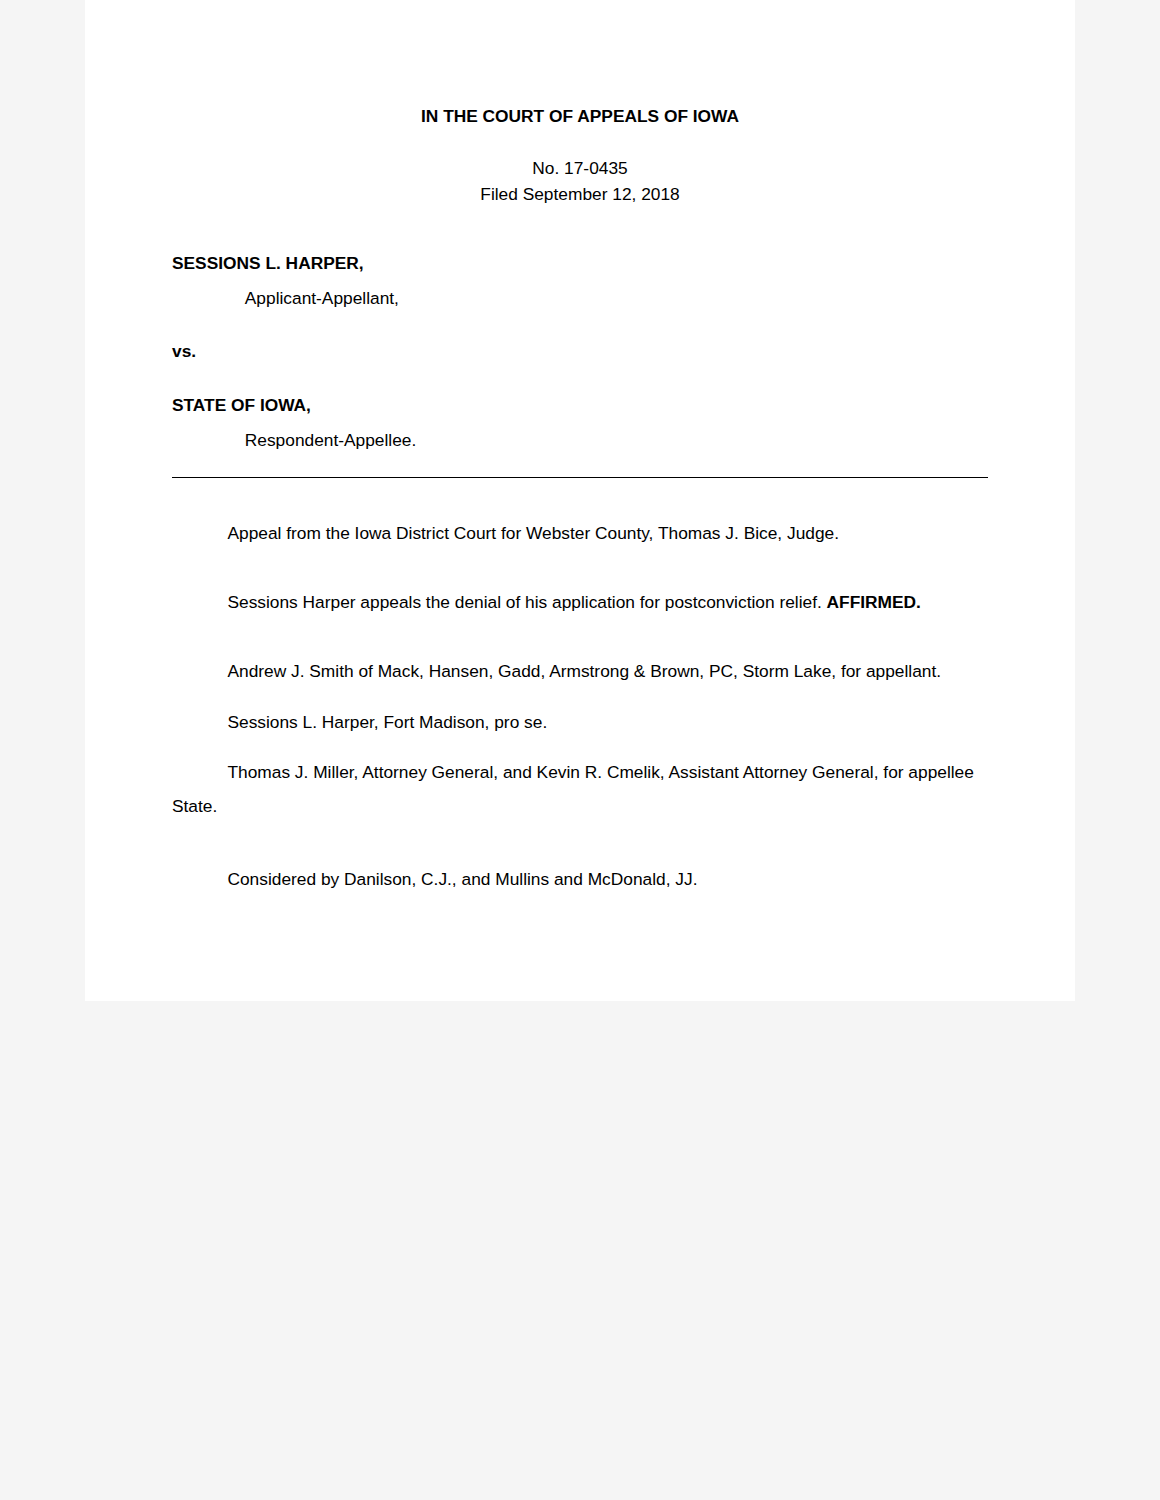IN THE COURT OF APPEALS OF IOWA
No. 17-0435
Filed September 12, 2018
SESSIONS L. HARPER,
Applicant-Appellant,
vs.
STATE OF IOWA,
Respondent-Appellee.
Appeal from the Iowa District Court for Webster County, Thomas J. Bice, Judge.
Sessions Harper appeals the denial of his application for postconviction relief. AFFIRMED.
Andrew J. Smith of Mack, Hansen, Gadd, Armstrong & Brown, PC, Storm Lake, for appellant.
Sessions L. Harper, Fort Madison, pro se.
Thomas J. Miller, Attorney General, and Kevin R. Cmelik, Assistant Attorney General, for appellee State.
Considered by Danilson, C.J., and Mullins and McDonald, JJ.